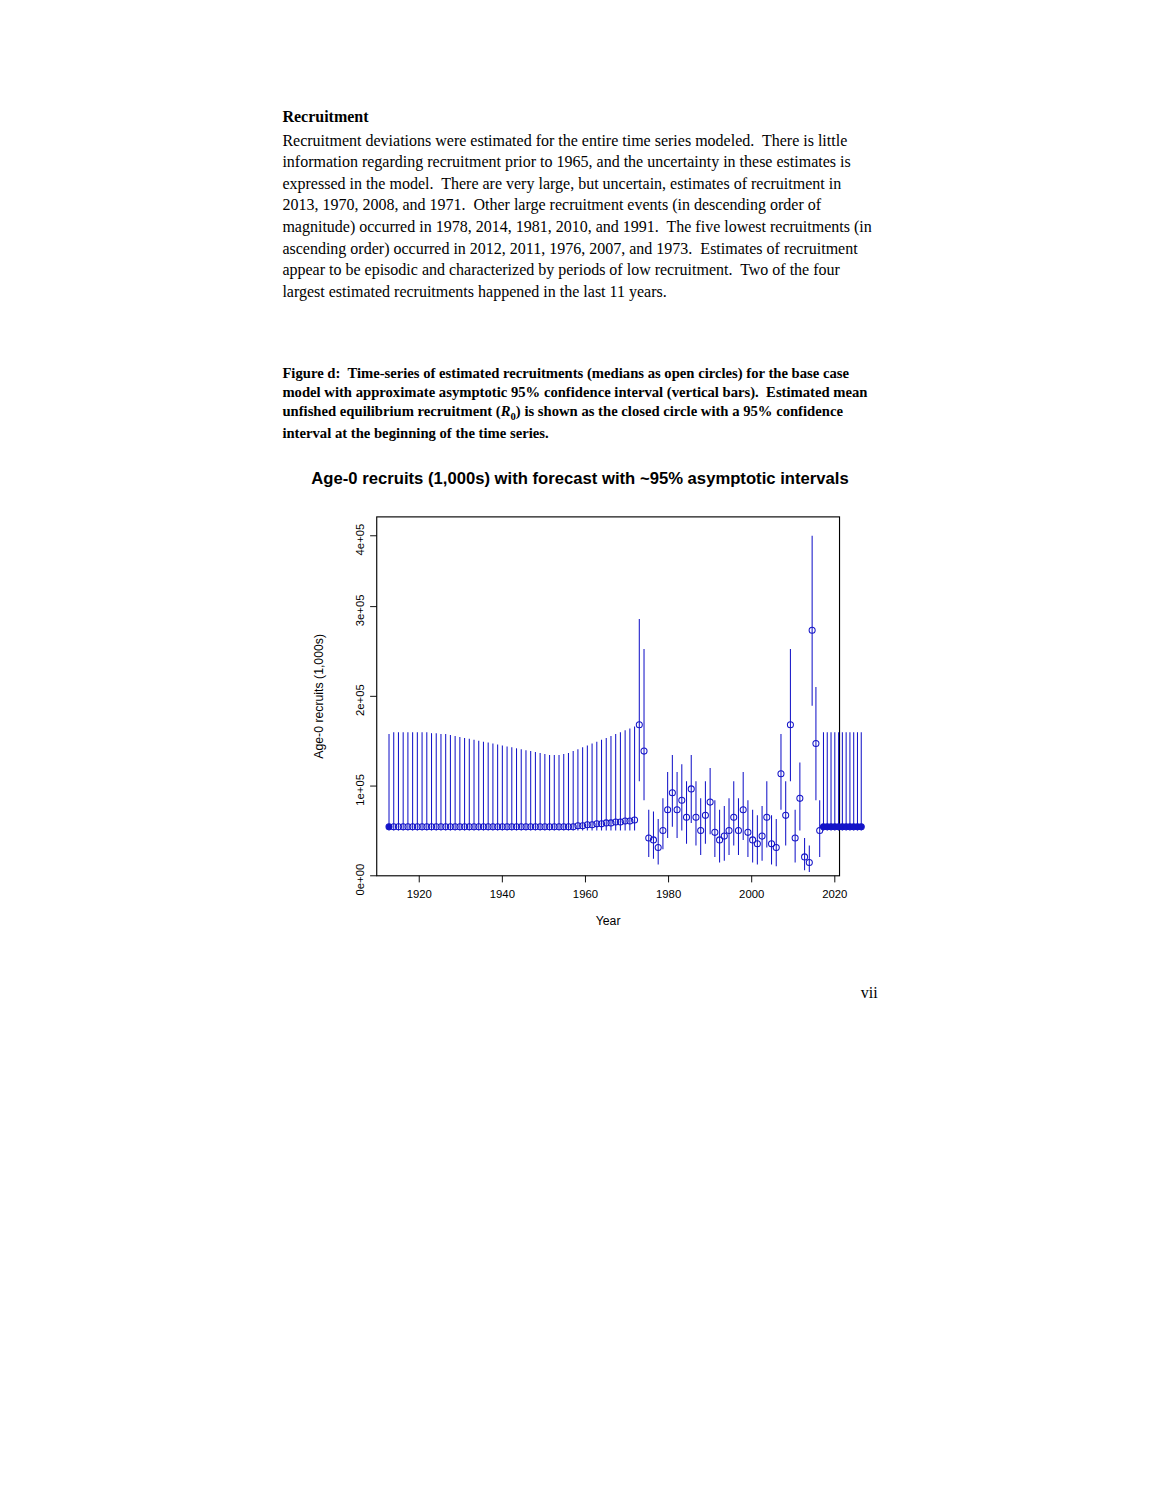Recruitment
Recruitment deviations were estimated for the entire time series modeled. There is little information regarding recruitment prior to 1965, and the uncertainty in these estimates is expressed in the model. There are very large, but uncertain, estimates of recruitment in 2013, 1970, 2008, and 1971. Other large recruitment events (in descending order of magnitude) occurred in 1978, 2014, 1981, 2010, and 1991. The five lowest recruitments (in ascending order) occurred in 2012, 2011, 1976, 2007, and 1973. Estimates of recruitment appear to be episodic and characterized by periods of low recruitment. Two of the four largest estimated recruitments happened in the last 11 years.
Figure d: Time-series of estimated recruitments (medians as open circles) for the base case model with approximate asymptotic 95% confidence interval (vertical bars). Estimated mean unfished equilibrium recruitment (R0) is shown as the closed circle with a 95% confidence interval at the beginning of the time series.
Age-0 recruits (1,000s) with forecast with ~95% asymptotic intervals
0e+00 1e+05 2e+05 3e+05 4e+05 Age-0 recruits (1,000s) 1920 1940 1960 1980 2000 2020 Year
vii